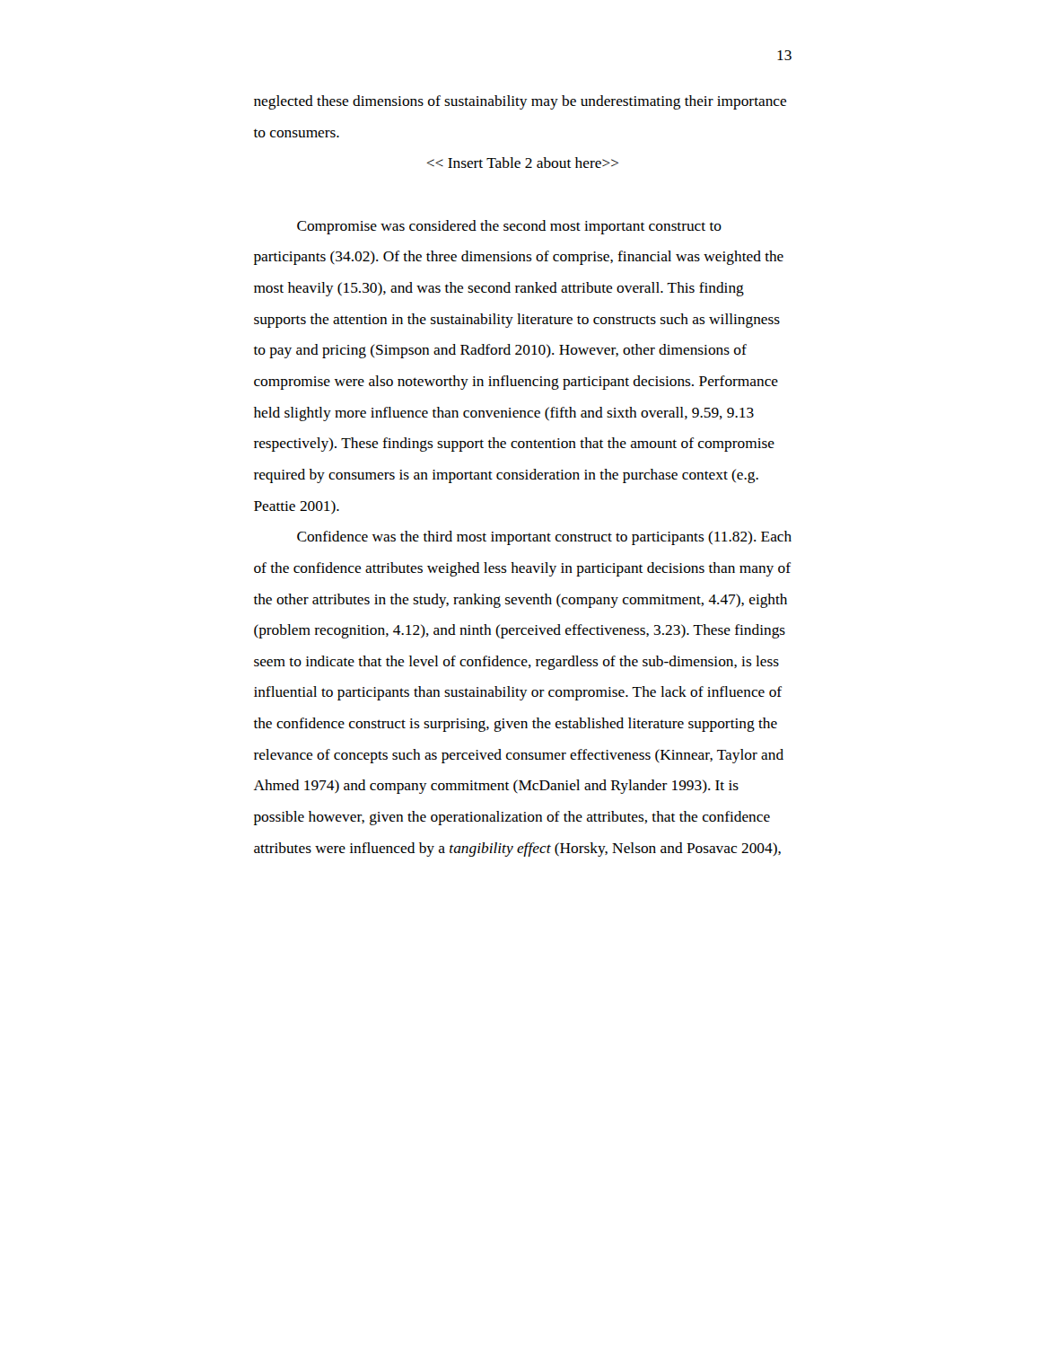13
neglected these dimensions of sustainability may be underestimating their importance to consumers.
<< Insert Table 2 about here>>
Compromise was considered the second most important construct to participants (34.02). Of the three dimensions of comprise, financial was weighted the most heavily (15.30), and was the second ranked attribute overall. This finding supports the attention in the sustainability literature to constructs such as willingness to pay and pricing (Simpson and Radford 2010). However, other dimensions of compromise were also noteworthy in influencing participant decisions. Performance held slightly more influence than convenience (fifth and sixth overall, 9.59, 9.13 respectively). These findings support the contention that the amount of compromise required by consumers is an important consideration in the purchase context (e.g. Peattie 2001).
Confidence was the third most important construct to participants (11.82). Each of the confidence attributes weighed less heavily in participant decisions than many of the other attributes in the study, ranking seventh (company commitment, 4.47), eighth (problem recognition, 4.12), and ninth (perceived effectiveness, 3.23). These findings seem to indicate that the level of confidence, regardless of the sub-dimension, is less influential to participants than sustainability or compromise. The lack of influence of the confidence construct is surprising, given the established literature supporting the relevance of concepts such as perceived consumer effectiveness (Kinnear, Taylor and Ahmed 1974) and company commitment (McDaniel and Rylander 1993). It is possible however, given the operationalization of the attributes, that the confidence attributes were influenced by a tangibility effect (Horsky, Nelson and Posavac 2004),